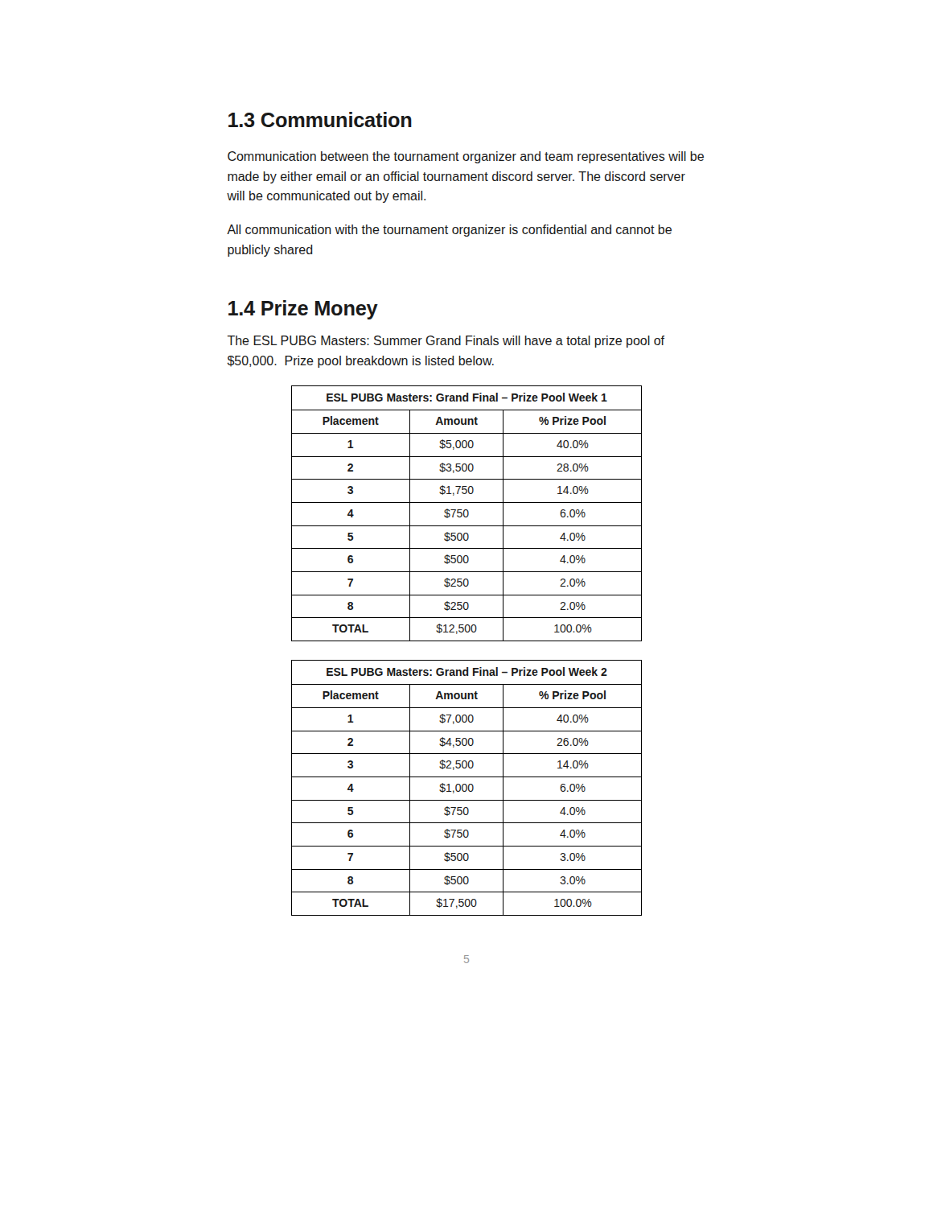1.3 Communication
Communication between the tournament organizer and team representatives will be made by either email or an official tournament discord server. The discord server will be communicated out by email.
All communication with the tournament organizer is confidential and cannot be publicly shared
1.4 Prize Money
The ESL PUBG Masters: Summer Grand Finals will have a total prize pool of $50,000. Prize pool breakdown is listed below.
ESL PUBG Masters: Grand Final – Prize Pool Week 1
| Placement | Amount | % Prize Pool |
| --- | --- | --- |
| 1 | $5,000 | 40.0% |
| 2 | $3,500 | 28.0% |
| 3 | $1,750 | 14.0% |
| 4 | $750 | 6.0% |
| 5 | $500 | 4.0% |
| 6 | $500 | 4.0% |
| 7 | $250 | 2.0% |
| 8 | $250 | 2.0% |
| TOTAL | $12,500 | 100.0% |
ESL PUBG Masters: Grand Final – Prize Pool Week 2
| Placement | Amount | % Prize Pool |
| --- | --- | --- |
| 1 | $7,000 | 40.0% |
| 2 | $4,500 | 26.0% |
| 3 | $2,500 | 14.0% |
| 4 | $1,000 | 6.0% |
| 5 | $750 | 4.0% |
| 6 | $750 | 4.0% |
| 7 | $500 | 3.0% |
| 8 | $500 | 3.0% |
| TOTAL | $17,500 | 100.0% |
5